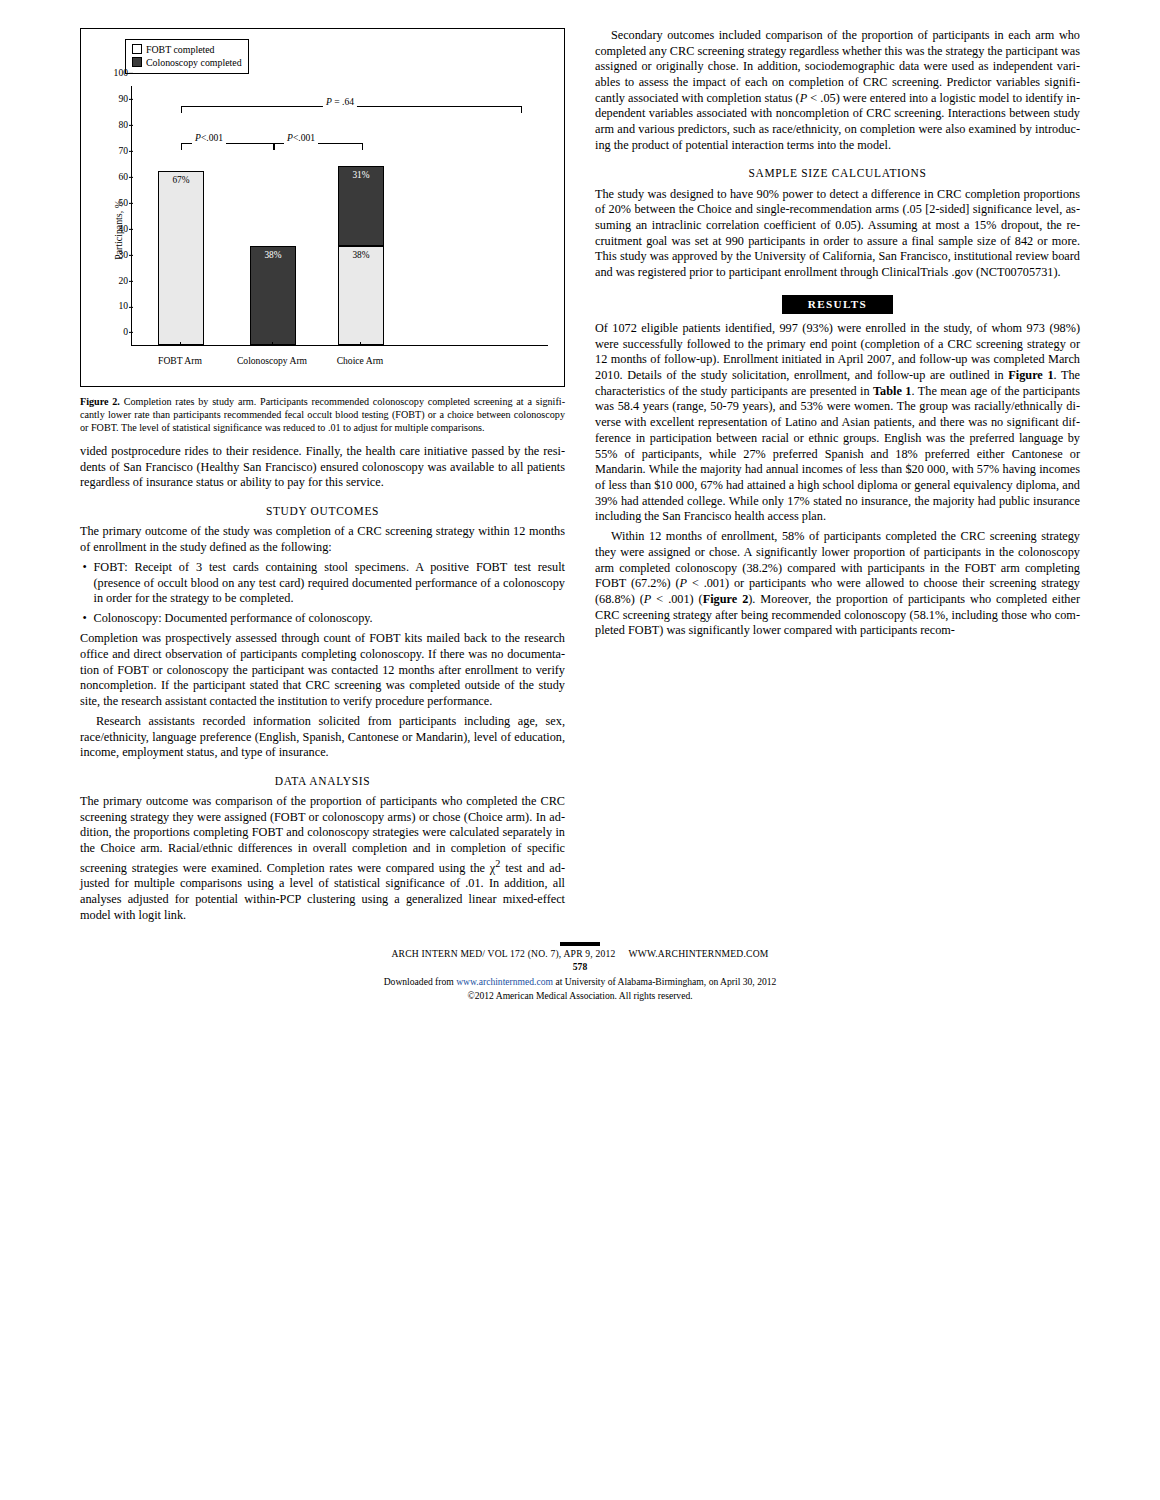FOBT completed
Colonoscopy completed
Participants, %
100
90
80
70
60
50
40
30
20
10
0
67%
38%
31%
38%
P = .64
P<.001
P<.001
FOBT Arm
Colonoscopy Arm
Choice Arm
Figure 2. Completion rates by study arm. Participants recommended colonoscopy completed screening at a significantly lower rate than participants recommended fecal occult blood testing (FOBT) or a choice between colonoscopy or FOBT. The level of statistical significance was reduced to .01 to adjust for multiple comparisons.
vided postprocedure rides to their residence. Finally, the health care initiative passed by the residents of San Francisco (Healthy San Francisco) ensured colonoscopy was available to all patients regardless of insurance status or ability to pay for this service.
Study Outcomes
The primary outcome of the study was completion of a CRC screening strategy within 12 months of enrollment in the study defined as the following:
FOBT: Receipt of 3 test cards containing stool specimens. A positive FOBT test result (presence of occult blood on any test card) required documented performance of a colonoscopy in order for the strategy to be completed.
Colonoscopy: Documented performance of colonoscopy.
Completion was prospectively assessed through count of FOBT kits mailed back to the research office and direct observation of participants completing colonoscopy. If there was no documentation of FOBT or colonoscopy the participant was contacted 12 months after enrollment to verify noncompletion. If the participant stated that CRC screening was completed outside of the study site, the research assistant contacted the institution to verify procedure performance.
Research assistants recorded information solicited from participants including age, sex, race/ethnicity, language preference (English, Spanish, Cantonese or Mandarin), level of education, income, employment status, and type of insurance.
Data Analysis
The primary outcome was comparison of the proportion of participants who completed the CRC screening strategy they were assigned (FOBT or colonoscopy arms) or chose (Choice arm). In addition, the proportions completing FOBT and colonoscopy strategies were calculated separately in the Choice arm. Racial/ethnic differences in overall completion and in completion of specific screening strategies were examined. Completion rates were compared using the χ2 test and adjusted for multiple comparisons using a level of statistical significance of .01. In addition, all analyses adjusted for potential within-PCP clustering using a generalized linear mixed-effect model with logit link.
Secondary outcomes included comparison of the proportion of participants in each arm who completed any CRC screening strategy regardless whether this was the strategy the participant was assigned or originally chose. In addition, sociodemographic data were used as independent variables to assess the impact of each on completion of CRC screening. Predictor variables significantly associated with completion status (P < .05) were entered into a logistic model to identify independent variables associated with noncompletion of CRC screening. Interactions between study arm and various predictors, such as race/ethnicity, on completion were also examined by introducing the product of potential interaction terms into the model.
Sample Size Calculations
The study was designed to have 90% power to detect a difference in CRC completion proportions of 20% between the Choice and single-recommendation arms (.05 [2-sided] significance level, assuming an intraclinic correlation coefficient of 0.05). Assuming at most a 15% dropout, the recruitment goal was set at 990 participants in order to assure a final sample size of 842 or more. This study was approved by the University of California, San Francisco, institutional review board and was registered prior to participant enrollment through ClinicalTrials .gov (NCT00705731).
RESULTS
Of 1072 eligible patients identified, 997 (93%) were enrolled in the study, of whom 973 (98%) were successfully followed to the primary end point (completion of a CRC screening strategy or 12 months of follow-up). Enrollment initiated in April 2007, and follow-up was completed March 2010. Details of the study solicitation, enrollment, and follow-up are outlined in Figure 1. The characteristics of the study participants are presented in Table 1. The mean age of the participants was 58.4 years (range, 50-79 years), and 53% were women. The group was racially/ethnically diverse with excellent representation of Latino and Asian patients, and there was no significant difference in participation between racial or ethnic groups. English was the preferred language by 55% of participants, while 27% preferred Spanish and 18% preferred either Cantonese or Mandarin. While the majority had annual incomes of less than $20 000, with 57% having incomes of less than $10 000, 67% had attained a high school diploma or general equivalency diploma, and 39% had attended college. While only 17% stated no insurance, the majority had public insurance including the San Francisco health access plan.
Within 12 months of enrollment, 58% of participants completed the CRC screening strategy they were assigned or chose. A significantly lower proportion of participants in the colonoscopy arm completed colonoscopy (38.2%) compared with participants in the FOBT arm completing FOBT (67.2%) (P < .001) or participants who were allowed to choose their screening strategy (68.8%) (P < .001) (Figure 2). Moreover, the proportion of participants who completed either CRC screening strategy after being recommended colonoscopy (58.1%, including those who completed FOBT) was significantly lower compared with participants recom-
ARCH INTERN MED/ VOL 172 (NO. 7), APR 9, 2012 WWW.ARCHINTERNMED.COM
578
Downloaded from www.archinternmed.com at University of Alabama-Birmingham, on April 30, 2012
©2012 American Medical Association. All rights reserved.